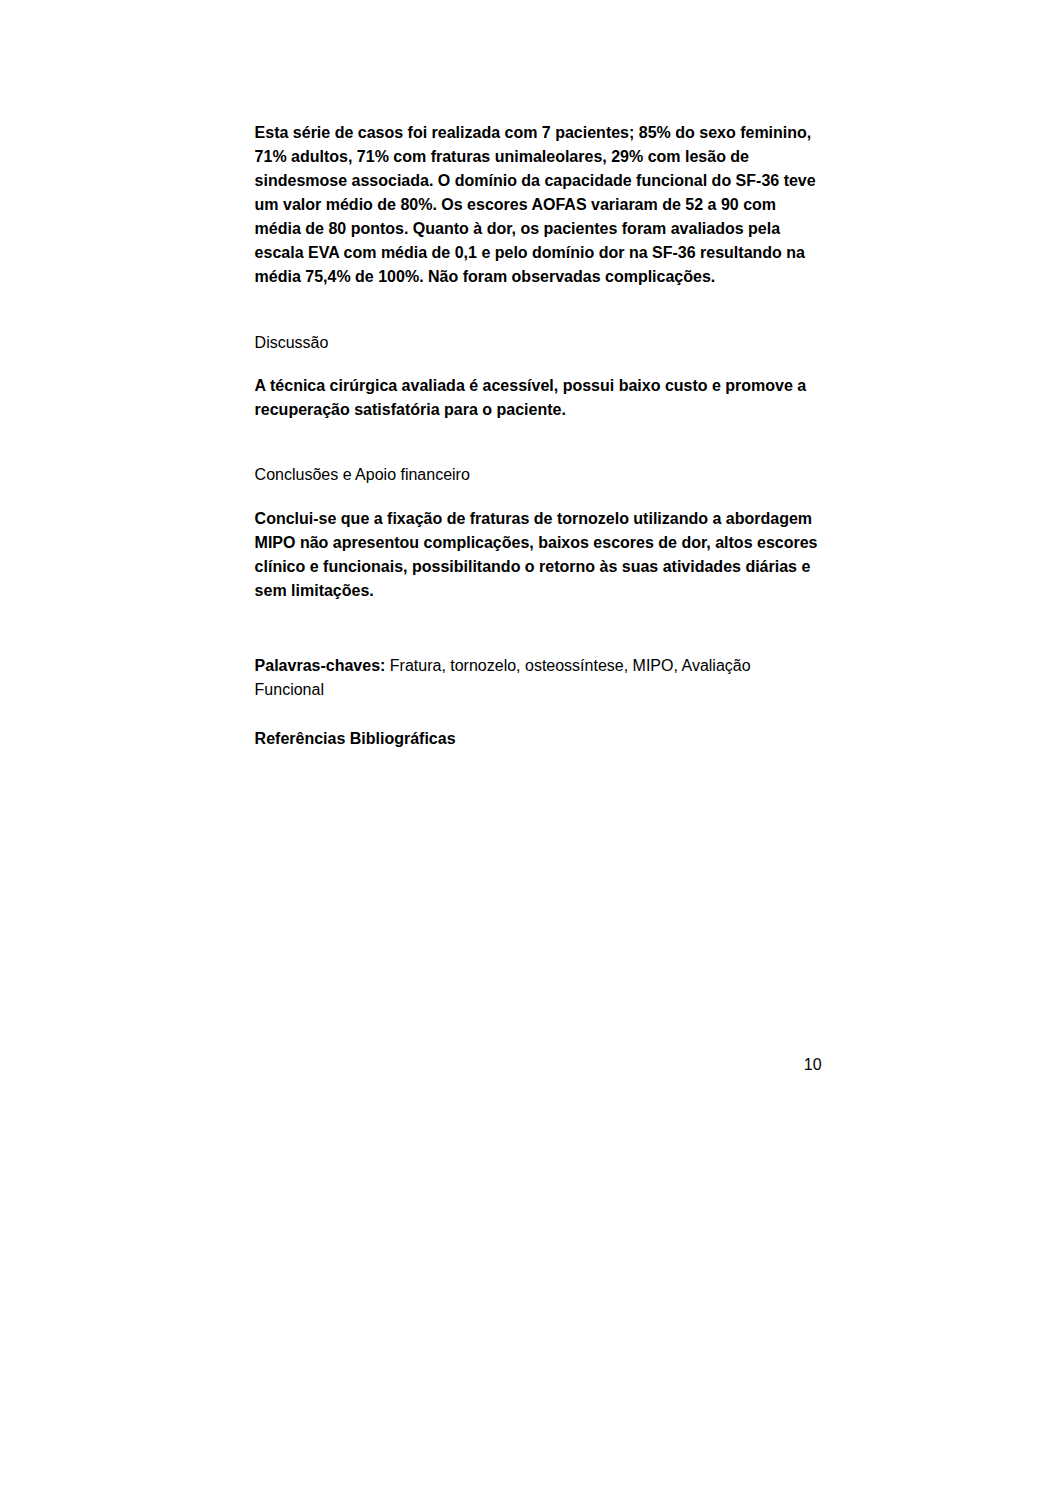Esta série de casos foi realizada com 7 pacientes; 85% do sexo feminino, 71% adultos, 71% com fraturas unimaleolares, 29% com lesão de sindesmose associada. O domínio da capacidade funcional do SF-36 teve um valor médio de 80%. Os escores AOFAS variaram de 52 a 90 com média de 80 pontos. Quanto à dor, os pacientes foram avaliados pela escala EVA com média de 0,1 e pelo domínio dor na SF-36 resultando na média 75,4% de 100%. Não foram observadas complicações.
Discussão
A técnica cirúrgica avaliada é acessível, possui baixo custo e promove a recuperação satisfatória para o paciente.
Conclusões e Apoio financeiro
Conclui-se que a fixação de fraturas de tornozelo utilizando a abordagem MIPO não apresentou complicações, baixos escores de dor, altos escores clínico e funcionais, possibilitando o retorno às suas atividades diárias e sem limitações.
Palavras-chaves: Fratura, tornozelo, osteossíntese, MIPO, Avaliação Funcional
Referências Bibliográficas
10